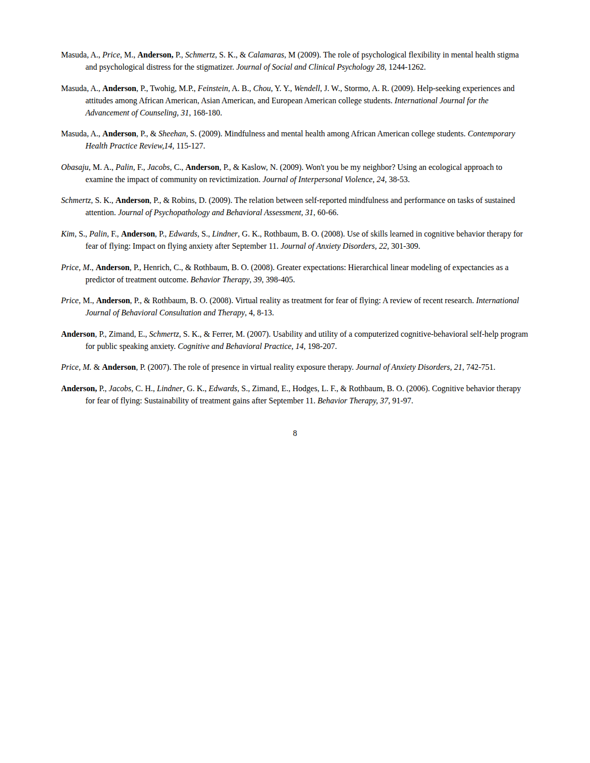Masuda, A., Price, M., Anderson, P., Schmertz, S. K., & Calamaras, M (2009). The role of psychological flexibility in mental health stigma and psychological distress for the stigmatizer. Journal of Social and Clinical Psychology 28, 1244-1262.
Masuda, A., Anderson, P., Twohig, M.P., Feinstein, A. B., Chou, Y. Y., Wendell, J. W., Stormo, A. R. (2009). Help-seeking experiences and attitudes among African American, Asian American, and European American college students. International Journal for the Advancement of Counseling, 31, 168-180.
Masuda, A., Anderson, P., & Sheehan, S. (2009). Mindfulness and mental health among African American college students. Contemporary Health Practice Review,14, 115-127.
Obasaju, M. A., Palin, F., Jacobs, C., Anderson, P., & Kaslow, N. (2009). Won't you be my neighbor? Using an ecological approach to examine the impact of community on revictimization. Journal of Interpersonal Violence, 24, 38-53.
Schmertz, S. K., Anderson, P., & Robins, D. (2009). The relation between self-reported mindfulness and performance on tasks of sustained attention. Journal of Psychopathology and Behavioral Assessment, 31, 60-66.
Kim, S., Palin, F., Anderson, P., Edwards, S., Lindner, G. K., Rothbaum, B. O. (2008). Use of skills learned in cognitive behavior therapy for fear of flying: Impact on flying anxiety after September 11. Journal of Anxiety Disorders, 22, 301-309.
Price, M., Anderson, P., Henrich, C., & Rothbaum, B. O. (2008). Greater expectations: Hierarchical linear modeling of expectancies as a predictor of treatment outcome. Behavior Therapy, 39, 398-405.
Price, M., Anderson, P., & Rothbaum, B. O. (2008). Virtual reality as treatment for fear of flying: A review of recent research. International Journal of Behavioral Consultation and Therapy, 4, 8-13.
Anderson, P., Zimand, E., Schmertz, S. K., & Ferrer, M. (2007). Usability and utility of a computerized cognitive-behavioral self-help program for public speaking anxiety. Cognitive and Behavioral Practice, 14, 198-207.
Price, M. & Anderson, P. (2007). The role of presence in virtual reality exposure therapy. Journal of Anxiety Disorders, 21, 742-751.
Anderson, P., Jacobs, C. H., Lindner, G. K., Edwards, S., Zimand, E., Hodges, L. F., & Rothbaum, B. O. (2006). Cognitive behavior therapy for fear of flying: Sustainability of treatment gains after September 11. Behavior Therapy, 37, 91-97.
8